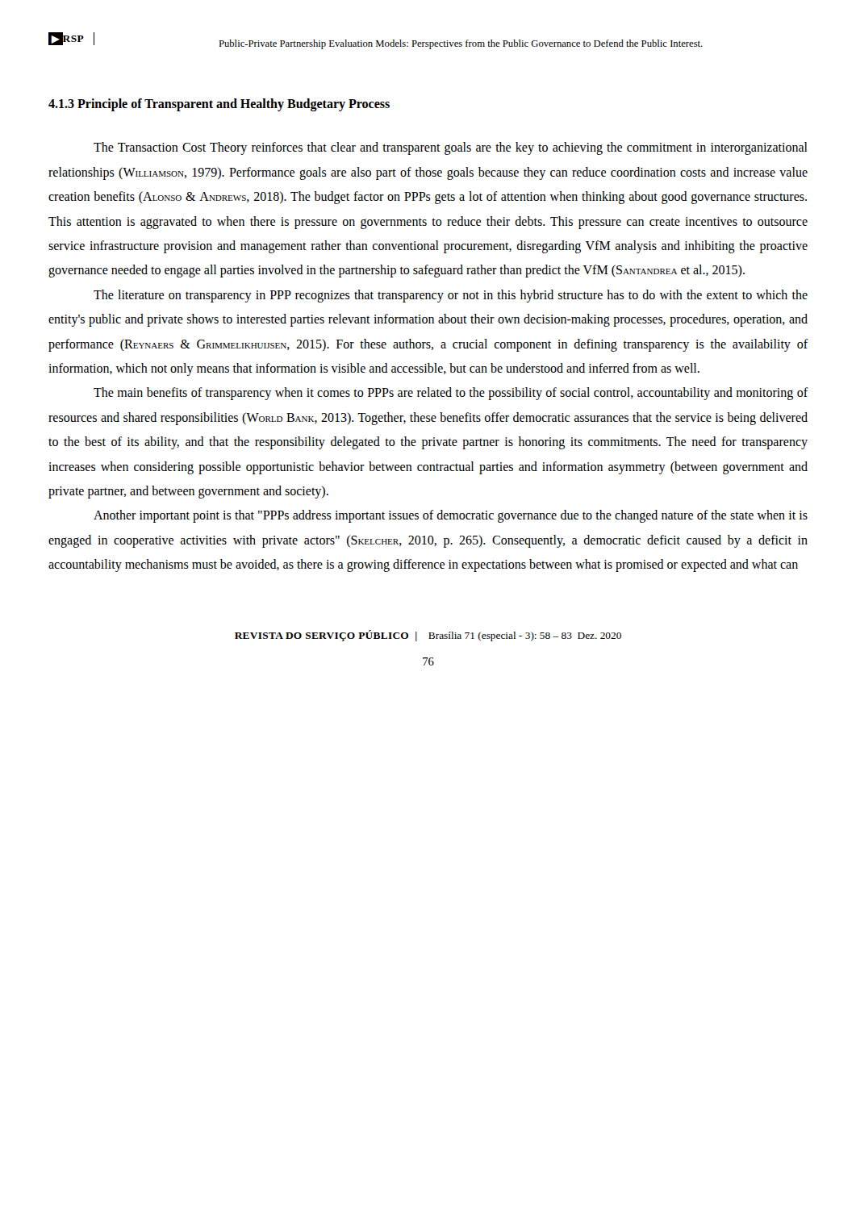▶RSP
Public-Private Partnership Evaluation Models: Perspectives from the Public Governance to Defend the Public Interest.
4.1.3 Principle of Transparent and Healthy Budgetary Process
The Transaction Cost Theory reinforces that clear and transparent goals are the key to achieving the commitment in interorganizational relationships (Williamson, 1979). Performance goals are also part of those goals because they can reduce coordination costs and increase value creation benefits (Alonso & Andrews, 2018). The budget factor on PPPs gets a lot of attention when thinking about good governance structures. This attention is aggravated to when there is pressure on governments to reduce their debts. This pressure can create incentives to outsource service infrastructure provision and management rather than conventional procurement, disregarding VfM analysis and inhibiting the proactive governance needed to engage all parties involved in the partnership to safeguard rather than predict the VfM (Santandrea et al., 2015).
The literature on transparency in PPP recognizes that transparency or not in this hybrid structure has to do with the extent to which the entity's public and private shows to interested parties relevant information about their own decision-making processes, procedures, operation, and performance (Reynaers & Grimmelikhuijsen, 2015). For these authors, a crucial component in defining transparency is the availability of information, which not only means that information is visible and accessible, but can be understood and inferred from as well.
The main benefits of transparency when it comes to PPPs are related to the possibility of social control, accountability and monitoring of resources and shared responsibilities (World Bank, 2013). Together, these benefits offer democratic assurances that the service is being delivered to the best of its ability, and that the responsibility delegated to the private partner is honoring its commitments. The need for transparency increases when considering possible opportunistic behavior between contractual parties and information asymmetry (between government and private partner, and between government and society).
Another important point is that "PPPs address important issues of democratic governance due to the changed nature of the state when it is engaged in cooperative activities with private actors" (Skelcher, 2010, p. 265). Consequently, a democratic deficit caused by a deficit in accountability mechanisms must be avoided, as there is a growing difference in expectations between what is promised or expected and what can
REVISTA DO SERVIÇO PÚBLICO | Brasília 71 (especial - 3): 58 – 83 Dez. 2020
76